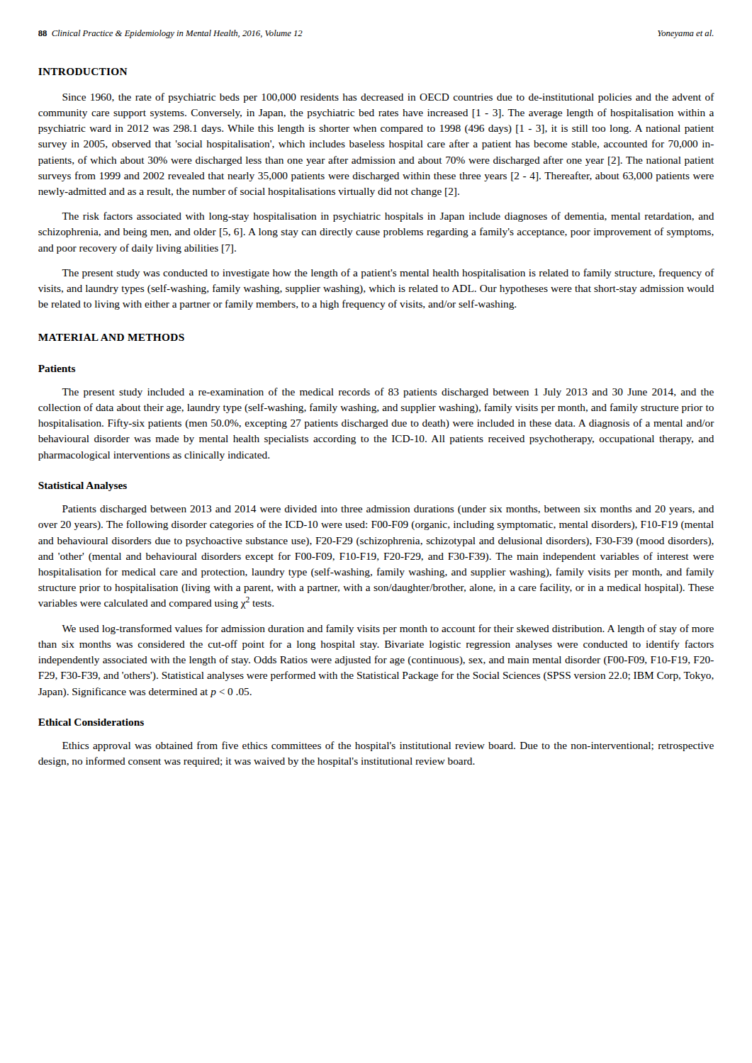88 Clinical Practice & Epidemiology in Mental Health, 2016, Volume 12
Yoneyama et al.
Introduction
Since 1960, the rate of psychiatric beds per 100,000 residents has decreased in OECD countries due to de-institutional policies and the advent of community care support systems. Conversely, in Japan, the psychiatric bed rates have increased [1 - 3]. The average length of hospitalisation within a psychiatric ward in 2012 was 298.1 days. While this length is shorter when compared to 1998 (496 days) [1 - 3], it is still too long. A national patient survey in 2005, observed that 'social hospitalisation', which includes baseless hospital care after a patient has become stable, accounted for 70,000 in-patients, of which about 30% were discharged less than one year after admission and about 70% were discharged after one year [2]. The national patient surveys from 1999 and 2002 revealed that nearly 35,000 patients were discharged within these three years [2 - 4]. Thereafter, about 63,000 patients were newly-admitted and as a result, the number of social hospitalisations virtually did not change [2].
The risk factors associated with long-stay hospitalisation in psychiatric hospitals in Japan include diagnoses of dementia, mental retardation, and schizophrenia, and being men, and older [5, 6]. A long stay can directly cause problems regarding a family's acceptance, poor improvement of symptoms, and poor recovery of daily living abilities [7].
The present study was conducted to investigate how the length of a patient's mental health hospitalisation is related to family structure, frequency of visits, and laundry types (self-washing, family washing, supplier washing), which is related to ADL. Our hypotheses were that short-stay admission would be related to living with either a partner or family members, to a high frequency of visits, and/or self-washing.
Material and Methods
Patients
The present study included a re-examination of the medical records of 83 patients discharged between 1 July 2013 and 30 June 2014, and the collection of data about their age, laundry type (self-washing, family washing, and supplier washing), family visits per month, and family structure prior to hospitalisation. Fifty-six patients (men 50.0%, excepting 27 patients discharged due to death) were included in these data. A diagnosis of a mental and/or behavioural disorder was made by mental health specialists according to the ICD-10. All patients received psychotherapy, occupational therapy, and pharmacological interventions as clinically indicated.
Statistical Analyses
Patients discharged between 2013 and 2014 were divided into three admission durations (under six months, between six months and 20 years, and over 20 years). The following disorder categories of the ICD-10 were used: F00-F09 (organic, including symptomatic, mental disorders), F10-F19 (mental and behavioural disorders due to psychoactive substance use), F20-F29 (schizophrenia, schizotypal and delusional disorders), F30-F39 (mood disorders), and 'other' (mental and behavioural disorders except for F00-F09, F10-F19, F20-F29, and F30-F39). The main independent variables of interest were hospitalisation for medical care and protection, laundry type (self-washing, family washing, and supplier washing), family visits per month, and family structure prior to hospitalisation (living with a parent, with a partner, with a son/daughter/brother, alone, in a care facility, or in a medical hospital). These variables were calculated and compared using χ2 tests.
We used log-transformed values for admission duration and family visits per month to account for their skewed distribution. A length of stay of more than six months was considered the cut-off point for a long hospital stay. Bivariate logistic regression analyses were conducted to identify factors independently associated with the length of stay. Odds Ratios were adjusted for age (continuous), sex, and main mental disorder (F00-F09, F10-F19, F20-F29, F30-F39, and 'others'). Statistical analyses were performed with the Statistical Package for the Social Sciences (SPSS version 22.0; IBM Corp, Tokyo, Japan). Significance was determined at p < 0 .05.
Ethical Considerations
Ethics approval was obtained from five ethics committees of the hospital's institutional review board. Due to the non-interventional; retrospective design, no informed consent was required; it was waived by the hospital's institutional review board.